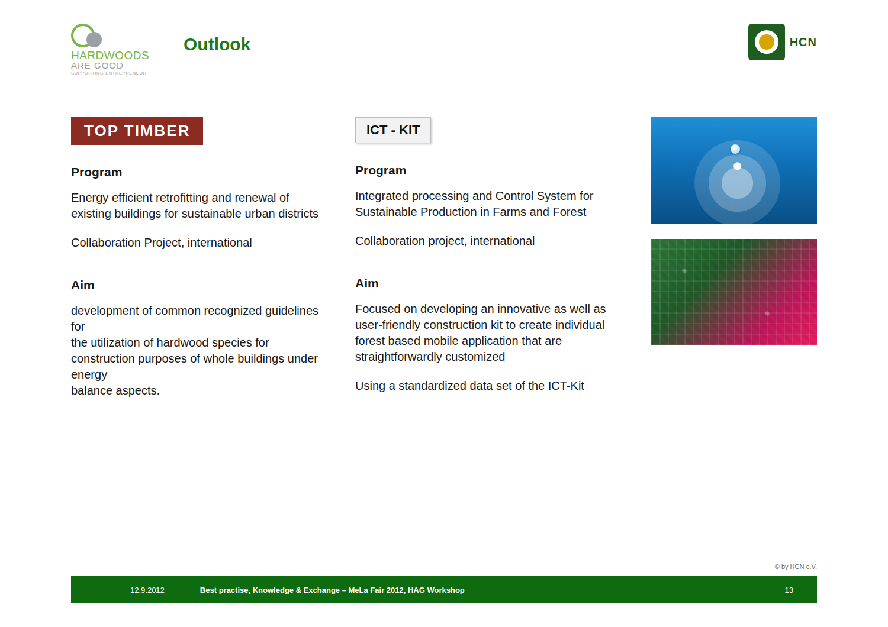HARDWOODS
ARE GOOD
SUPPORTING ENTREPRENEUR
Outlook
HCN
TOP TIMBER
Program
Energy efficient retrofitting and renewal of existing buildings for sustainable urban districts
Collaboration Project, international
Aim
development of common recognized guidelines for
the utilization of hardwood species for construction purposes of whole buildings under energy
balance aspects.
ICT - KIT
Program
Integrated processing and Control System for Sustainable Production in Farms and Forest
Collaboration project, international
Aim
Focused on developing an innovative as well as user-friendly construction kit to create individual forest based mobile application that are straightforwardly customized
Using a standardized data set of the ICT-Kit
© by HCN e.V.
12.9.2012 Best practise, Knowledge & Exchange – MeLa Fair 2012, HAG Workshop
13